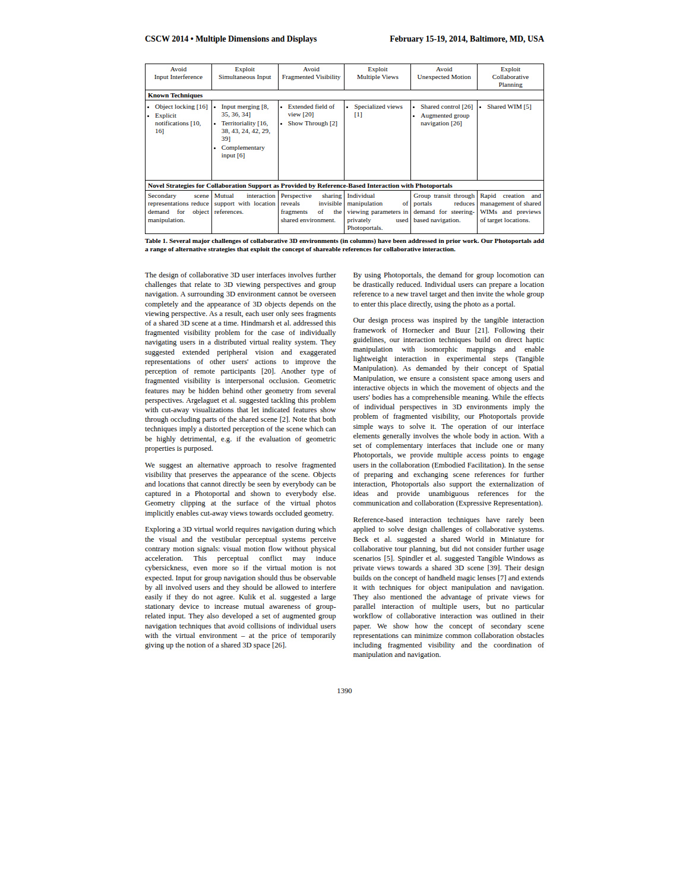CSCW 2014 • Multiple Dimensions and Displays
February 15-19, 2014, Baltimore, MD, USA
| Avoid Input Interference | Exploit Simultaneous Input | Avoid Fragmented Visibility | Exploit Multiple Views | Avoid Unexpected Motion | Exploit Collaborative Planning |
| --- | --- | --- | --- | --- | --- |
| Known Techniques |
| Object locking [16] Explicit notifications [10, 16] | Input merging [8, 35, 36, 34] Territoriality [16, 38, 43, 24, 42, 29, 39] Complementary input [6] | Extended field of view [20] Show Through [2] | Specialized views [1] | Shared control [26] Augmented group navigation [26] | Shared WIM [5] |
| Novel Strategies for Collaboration Support as Provided by Reference-Based Interaction with Photoportals |
| Secondary scene representations reduce demand for object manipulation. | Mutual interaction support with location references. | Perspective sharing reveals invisible fragments of the shared environment. | Individual manipulation of viewing parameters in privately used Photoportals. | Group transit through portals reduces demand for steering-based navigation. | Rapid creation and management of shared WIMs and previews of target locations. |
Table 1. Several major challenges of collaborative 3D environments (in columns) have been addressed in prior work. Our Photoportals add a range of alternative strategies that exploit the concept of shareable references for collaborative interaction.
The design of collaborative 3D user interfaces involves further challenges that relate to 3D viewing perspectives and group navigation. A surrounding 3D environment cannot be overseen completely and the appearance of 3D objects depends on the viewing perspective. As a result, each user only sees fragments of a shared 3D scene at a time. Hindmarsh et al. addressed this fragmented visibility problem for the case of individually navigating users in a distributed virtual reality system. They suggested extended peripheral vision and exaggerated representations of other users' actions to improve the perception of remote participants [20]. Another type of fragmented visibility is interpersonal occlusion. Geometric features may be hidden behind other geometry from several perspectives. Argelaguet et al. suggested tackling this problem with cut-away visualizations that let indicated features show through occluding parts of the shared scene [2]. Note that both techniques imply a distorted perception of the scene which can be highly detrimental, e.g. if the evaluation of geometric properties is purposed.
We suggest an alternative approach to resolve fragmented visibility that preserves the appearance of the scene. Objects and locations that cannot directly be seen by everybody can be captured in a Photoportal and shown to everybody else. Geometry clipping at the surface of the virtual photos implicitly enables cut-away views towards occluded geometry.
Exploring a 3D virtual world requires navigation during which the visual and the vestibular perceptual systems perceive contrary motion signals: visual motion flow without physical acceleration. This perceptual conflict may induce cybersickness, even more so if the virtual motion is not expected. Input for group navigation should thus be observable by all involved users and they should be allowed to interfere easily if they do not agree. Kulik et al. suggested a large stationary device to increase mutual awareness of group-related input. They also developed a set of augmented group navigation techniques that avoid collisions of individual users with the virtual environment – at the price of temporarily giving up the notion of a shared 3D space [26].
By using Photoportals, the demand for group locomotion can be drastically reduced. Individual users can prepare a location reference to a new travel target and then invite the whole group to enter this place directly, using the photo as a portal.
Our design process was inspired by the tangible interaction framework of Hornecker and Buur [21]. Following their guidelines, our interaction techniques build on direct haptic manipulation with isomorphic mappings and enable lightweight interaction in experimental steps (Tangible Manipulation). As demanded by their concept of Spatial Manipulation, we ensure a consistent space among users and interactive objects in which the movement of objects and the users' bodies has a comprehensible meaning. While the effects of individual perspectives in 3D environments imply the problem of fragmented visibility, our Photoportals provide simple ways to solve it. The operation of our interface elements generally involves the whole body in action. With a set of complementary interfaces that include one or many Photoportals, we provide multiple access points to engage users in the collaboration (Embodied Facilitation). In the sense of preparing and exchanging scene references for further interaction, Photoportals also support the externalization of ideas and provide unambiguous references for the communication and collaboration (Expressive Representation).
Reference-based interaction techniques have rarely been applied to solve design challenges of collaborative systems. Beck et al. suggested a shared World in Miniature for collaborative tour planning, but did not consider further usage scenarios [5]. Spindler et al. suggested Tangible Windows as private views towards a shared 3D scene [39]. Their design builds on the concept of handheld magic lenses [7] and extends it with techniques for object manipulation and navigation. They also mentioned the advantage of private views for parallel interaction of multiple users, but no particular workflow of collaborative interaction was outlined in their paper. We show how the concept of secondary scene representations can minimize common collaboration obstacles including fragmented visibility and the coordination of manipulation and navigation.
1390